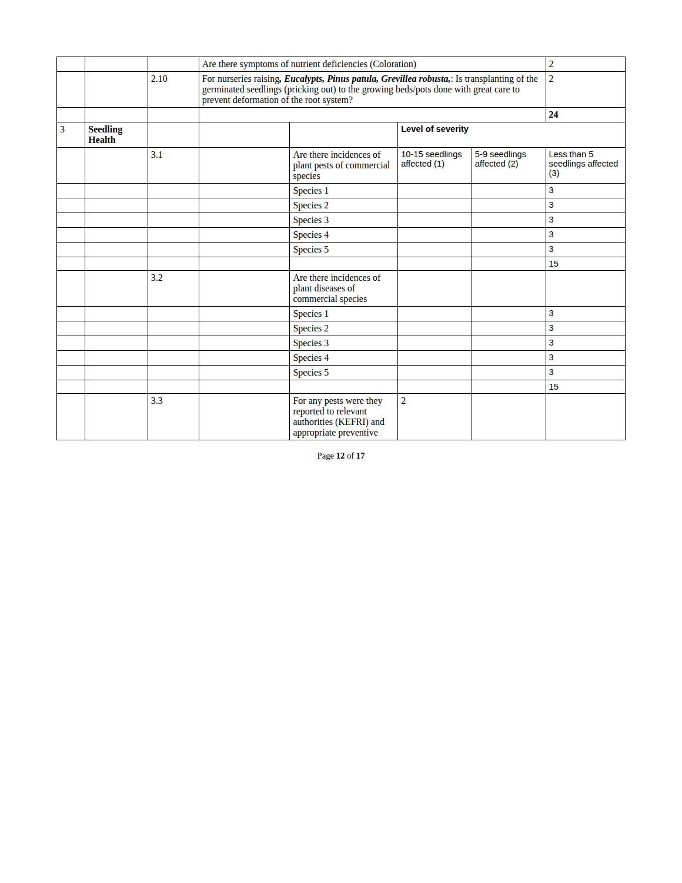| | | | Are there symptoms of nutrient deficiencies (Coloration) | 2 | |
| | | 2.10 | For nurseries raising , Eucalypts, Pinus patula, Grevillea robusta, : Is transplanting of the germinated seedlings (pricking out) to the growing beds/pots done with great care to prevent deformation of the root system? | 2 | |
| | | | | 24 | |
| 3 | Seedling Health | | | | Level of severity |
| | | 3.1 | | Are there incidences of plant pests of commercial species | 10-15 seedlings affected (1) | 5-9 seedlings affected (2) | Less than 5 seedlings affected (3) |
| | | | | Species 1 | | | 3 |
| | | | | Species 2 | | | 3 |
| | | | | Species 3 | | | 3 |
| | | | | Species 4 | | | 3 |
| | | | | Species 5 | | | 3 |
| | | | | | | | 15 |
| | | 3.2 | | Are there incidences of plant diseases of commercial species | | | |
| | | | | Species 1 | | | 3 |
| | | | | Species 2 | | | 3 |
| | | | | Species 3 | | | 3 |
| | | | | Species 4 | | | 3 |
| | | | | Species 5 | | | 3 |
| | | | | | | | 15 |
| | | 3.3 | | For any pests were they reported to relevant authorities (KEFRI) and appropriate preventive | 2 | | |
Page 12 of 17